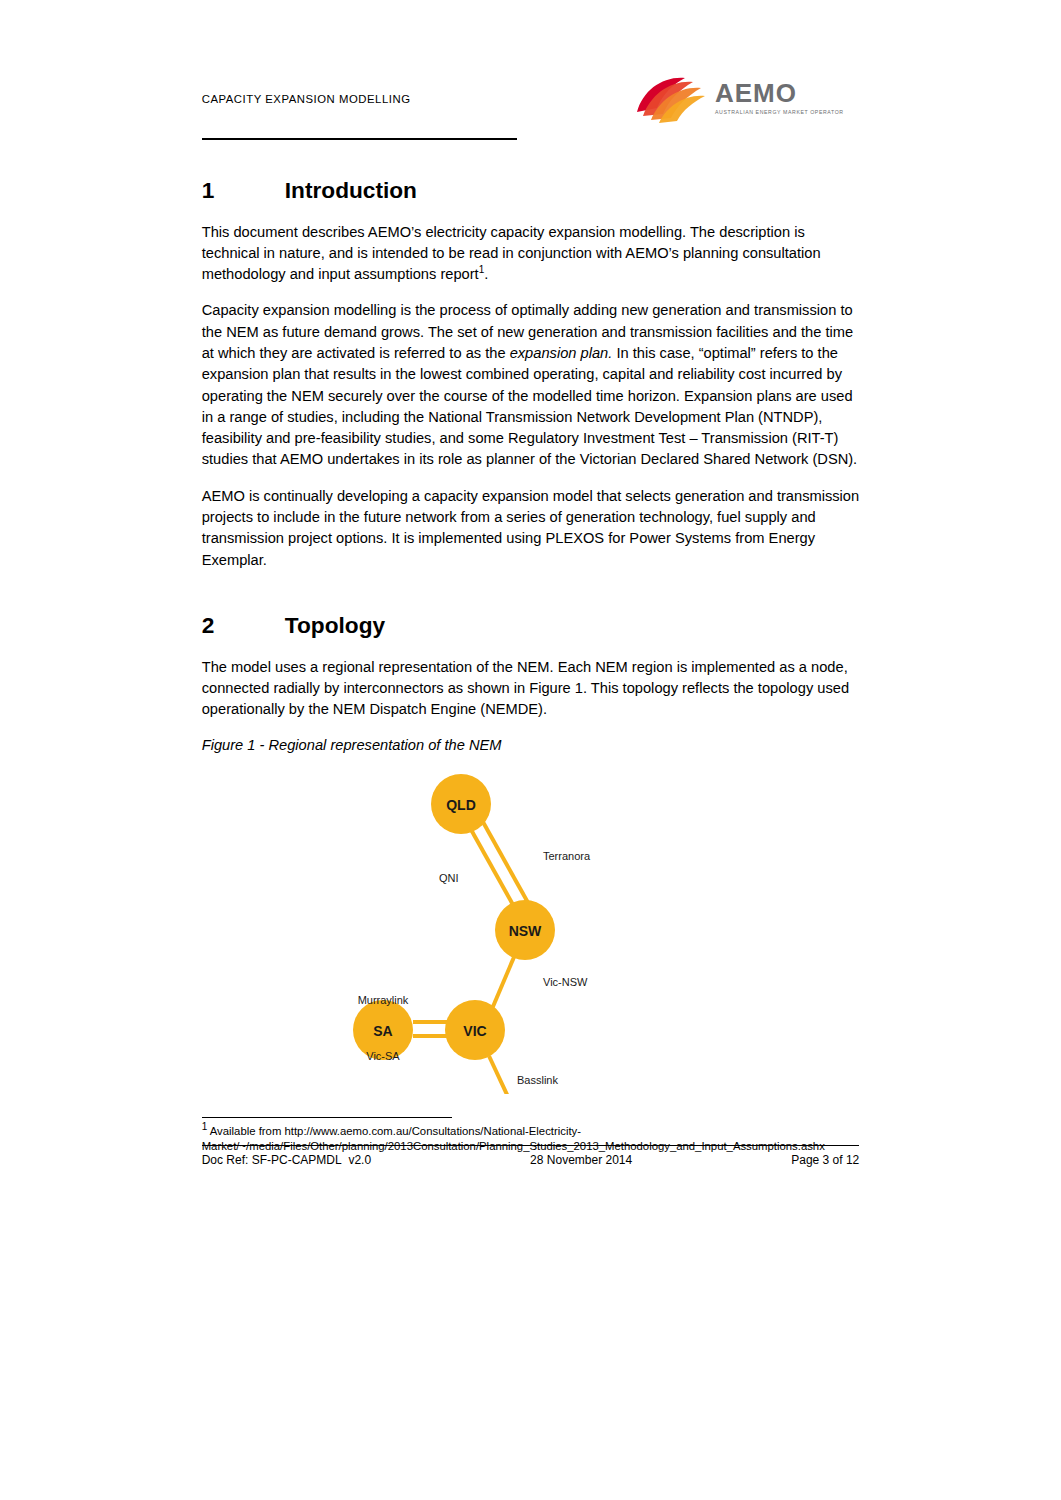CAPACITY EXPANSION MODELLING
AEMO AUSTRALIAN ENERGY MARKET OPERATOR
1 Introduction
This document describes AEMO’s electricity capacity expansion modelling. The description is technical in nature, and is intended to be read in conjunction with AEMO’s planning consultation methodology and input assumptions report1.
Capacity expansion modelling is the process of optimally adding new generation and transmission to the NEM as future demand grows. The set of new generation and transmission facilities and the time at which they are activated is referred to as the expansion plan. In this case, “optimal” refers to the expansion plan that results in the lowest combined operating, capital and reliability cost incurred by operating the NEM securely over the course of the modelled time horizon. Expansion plans are used in a range of studies, including the National Transmission Network Development Plan (NTNDP), feasibility and pre-feasibility studies, and some Regulatory Investment Test – Transmission (RIT-T) studies that AEMO undertakes in its role as planner of the Victorian Declared Shared Network (DSN).
AEMO is continually developing a capacity expansion model that selects generation and transmission projects to include in the future network from a series of generation technology, fuel supply and transmission project options. It is implemented using PLEXOS for Power Systems from Energy Exemplar.
2 Topology
The model uses a regional representation of the NEM. Each NEM region is implemented as a node, connected radially by interconnectors as shown in Figure 1. This topology reflects the topology used operationally by the NEM Dispatch Engine (NEMDE).
Figure 1 - Regional representation of the NEM
QLD NSW VIC SA TAS Terranora QNI Vic-NSW Murraylink Vic-SA Basslink
1 Available from http://www.aemo.com.au/Consultations/National-Electricity-Market/~/media/Files/Other/planning/2013Consultation/Planning_Studies_2013_Methodology_and_Input_Assumptions.ashx
Doc Ref: SF-PC-CAPMDL v2.0 28 November 2014 Page 3 of 12